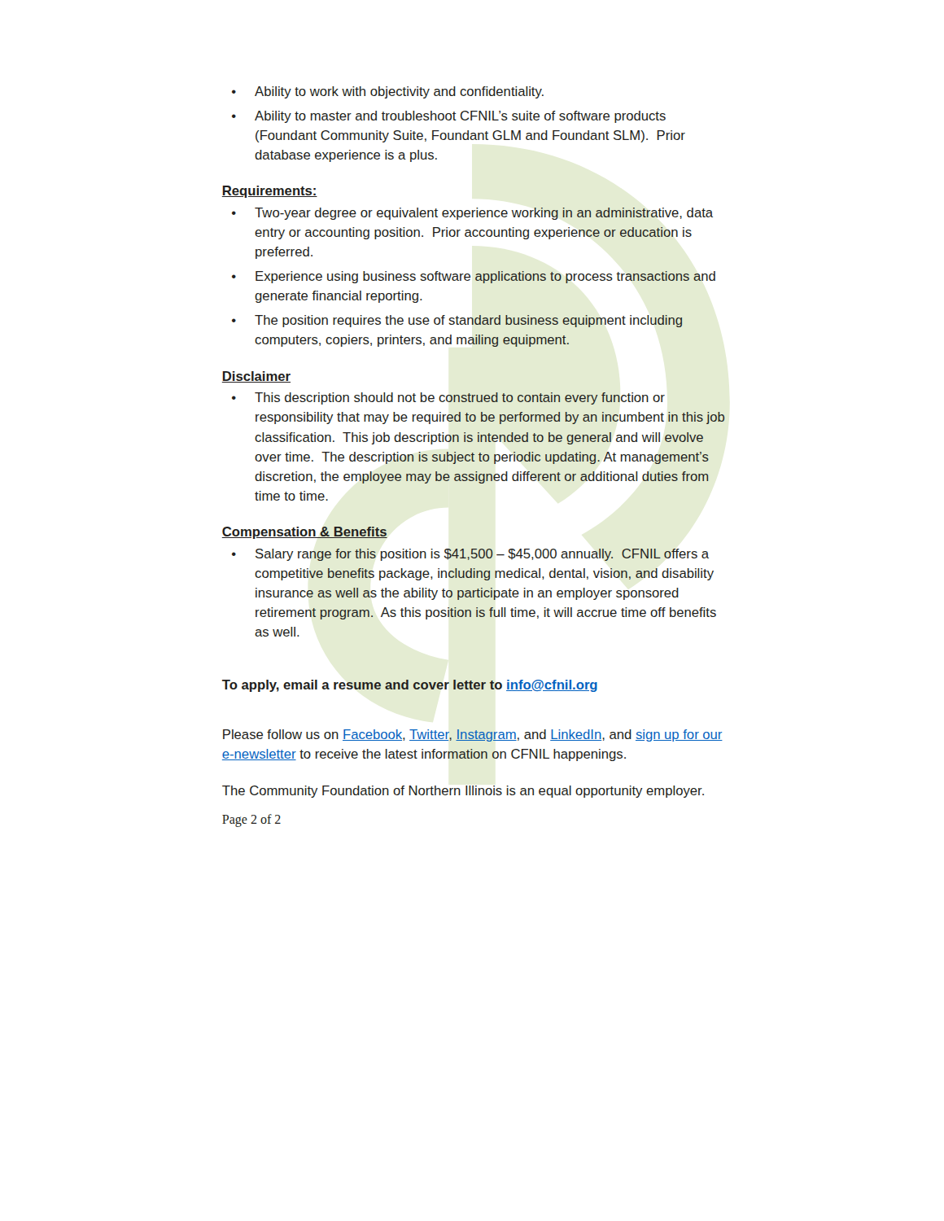Ability to work with objectivity and confidentiality.
Ability to master and troubleshoot CFNIL’s suite of software products (Foundant Community Suite, Foundant GLM and Foundant SLM). Prior database experience is a plus.
Requirements:
Two-year degree or equivalent experience working in an administrative, data entry or accounting position. Prior accounting experience or education is preferred.
Experience using business software applications to process transactions and generate financial reporting.
The position requires the use of standard business equipment including computers, copiers, printers, and mailing equipment.
Disclaimer
This description should not be construed to contain every function or responsibility that may be required to be performed by an incumbent in this job classification. This job description is intended to be general and will evolve over time. The description is subject to periodic updating. At management’s discretion, the employee may be assigned different or additional duties from time to time.
Compensation & Benefits
Salary range for this position is $41,500 – $45,000 annually. CFNIL offers a competitive benefits package, including medical, dental, vision, and disability insurance as well as the ability to participate in an employer sponsored retirement program. As this position is full time, it will accrue time off benefits as well.
To apply, email a resume and cover letter to info@cfnil.org
Please follow us on Facebook, Twitter, Instagram, and LinkedIn, and sign up for our e-newsletter to receive the latest information on CFNIL happenings.
The Community Foundation of Northern Illinois is an equal opportunity employer.
Page 2 of 2